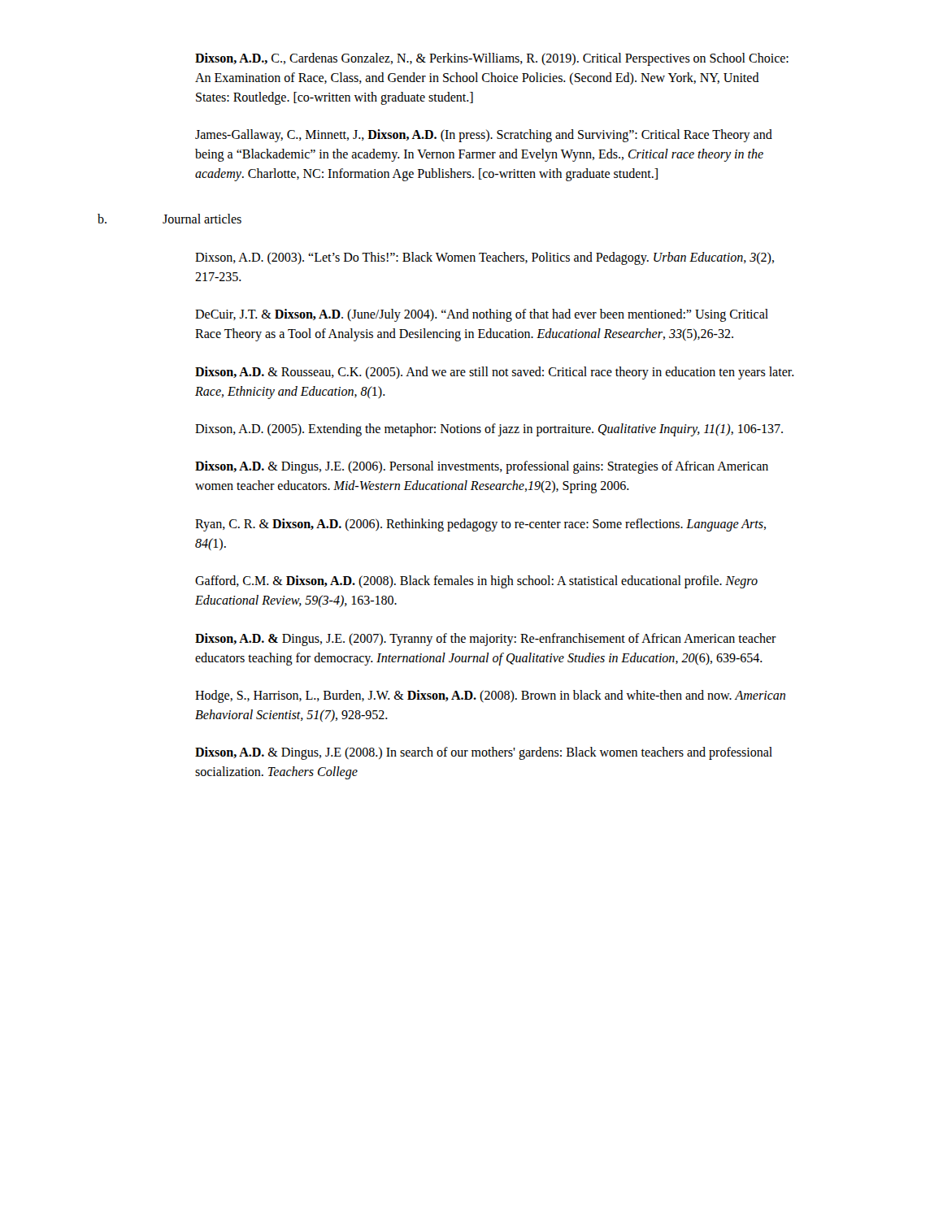Dixson, A.D., C., Cardenas Gonzalez, N., & Perkins-Williams, R. (2019). Critical Perspectives on School Choice: An Examination of Race, Class, and Gender in School Choice Policies. (Second Ed). New York, NY, United States: Routledge. [co-written with graduate student.]
James-Gallaway, C., Minnett, J., Dixson, A.D. (In press). Scratching and Surviving”: Critical Race Theory and being a “Blackademic” in the academy. In Vernon Farmer and Evelyn Wynn, Eds., Critical race theory in the academy. Charlotte, NC: Information Age Publishers. [co-written with graduate student.]
b. Journal articles
Dixson, A.D. (2003). “Let’s Do This!”: Black Women Teachers, Politics and Pedagogy. Urban Education, 3(2), 217-235.
DeCuir, J.T. & Dixson, A.D. (June/July 2004). “And nothing of that had ever been mentioned:” Using Critical Race Theory as a Tool of Analysis and Desilencing in Education. Educational Researcher, 33(5),26-32.
Dixson, A.D. & Rousseau, C.K. (2005). And we are still not saved: Critical race theory in education ten years later. Race, Ethnicity and Education, 8(1).
Dixson, A.D. (2005). Extending the metaphor: Notions of jazz in portraiture. Qualitative Inquiry, 11(1), 106-137.
Dixson, A.D. & Dingus, J.E. (2006). Personal investments, professional gains: Strategies of African American women teacher educators. Mid-Western Educational Researche,19(2), Spring 2006.
Ryan, C. R. & Dixson, A.D. (2006). Rethinking pedagogy to re-center race: Some reflections. Language Arts, 84(1).
Gafford, C.M. & Dixson, A.D. (2008). Black females in high school: A statistical educational profile. Negro Educational Review, 59(3-4), 163-180.
Dixson, A.D. & Dingus, J.E. (2007). Tyranny of the majority: Re-enfranchisement of African American teacher educators teaching for democracy. International Journal of Qualitative Studies in Education, 20(6), 639-654.
Hodge, S., Harrison, L., Burden, J.W. & Dixson, A.D. (2008). Brown in black and white-then and now. American Behavioral Scientist, 51(7), 928-952.
Dixson, A.D. & Dingus, J.E (2008.) In search of our mothers' gardens: Black women teachers and professional socialization. Teachers College